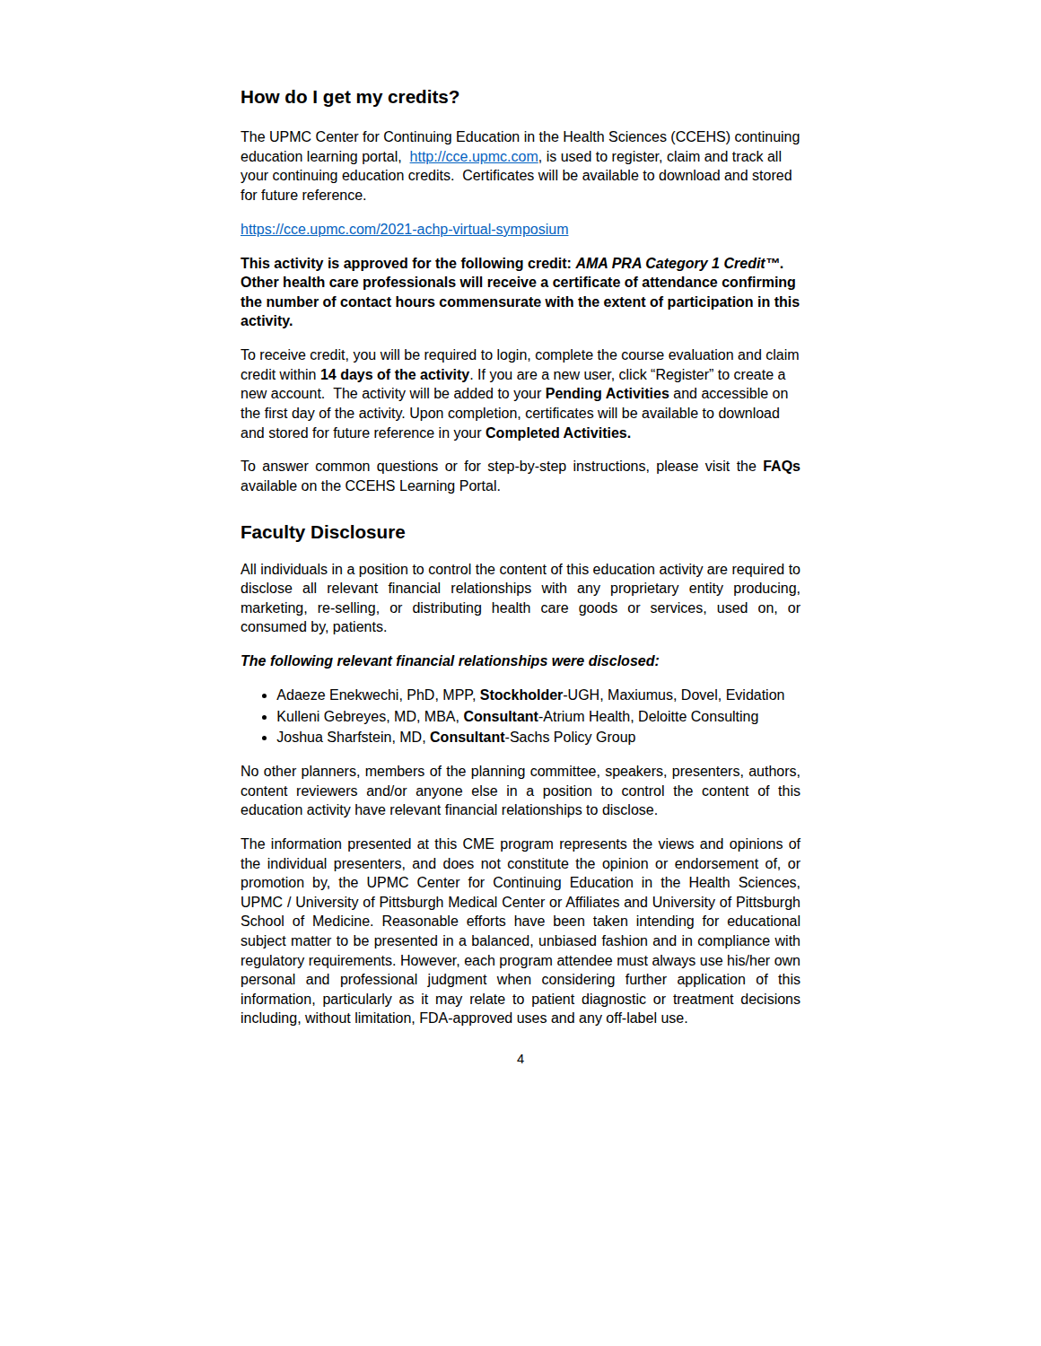How do I get my credits?
The UPMC Center for Continuing Education in the Health Sciences (CCEHS) continuing education learning portal, http://cce.upmc.com, is used to register, claim and track all your continuing education credits. Certificates will be available to download and stored for future reference.
https://cce.upmc.com/2021-achp-virtual-symposium
This activity is approved for the following credit: AMA PRA Category 1 Credit™. Other health care professionals will receive a certificate of attendance confirming the number of contact hours commensurate with the extent of participation in this activity.
To receive credit, you will be required to login, complete the course evaluation and claim credit within 14 days of the activity. If you are a new user, click “Register” to create a new account. The activity will be added to your Pending Activities and accessible on the first day of the activity. Upon completion, certificates will be available to download and stored for future reference in your Completed Activities.
To answer common questions or for step-by-step instructions, please visit the FAQs available on the CCEHS Learning Portal.
Faculty Disclosure
All individuals in a position to control the content of this education activity are required to disclose all relevant financial relationships with any proprietary entity producing, marketing, re-selling, or distributing health care goods or services, used on, or consumed by, patients.
The following relevant financial relationships were disclosed:
Adaeze Enekwechi, PhD, MPP, Stockholder-UGH, Maxiumus, Dovel, Evidation
Kulleni Gebreyes, MD, MBA, Consultant-Atrium Health, Deloitte Consulting
Joshua Sharfstein, MD, Consultant-Sachs Policy Group
No other planners, members of the planning committee, speakers, presenters, authors, content reviewers and/or anyone else in a position to control the content of this education activity have relevant financial relationships to disclose.
The information presented at this CME program represents the views and opinions of the individual presenters, and does not constitute the opinion or endorsement of, or promotion by, the UPMC Center for Continuing Education in the Health Sciences, UPMC / University of Pittsburgh Medical Center or Affiliates and University of Pittsburgh School of Medicine. Reasonable efforts have been taken intending for educational subject matter to be presented in a balanced, unbiased fashion and in compliance with regulatory requirements. However, each program attendee must always use his/her own personal and professional judgment when considering further application of this information, particularly as it may relate to patient diagnostic or treatment decisions including, without limitation, FDA-approved uses and any off-label use.
4